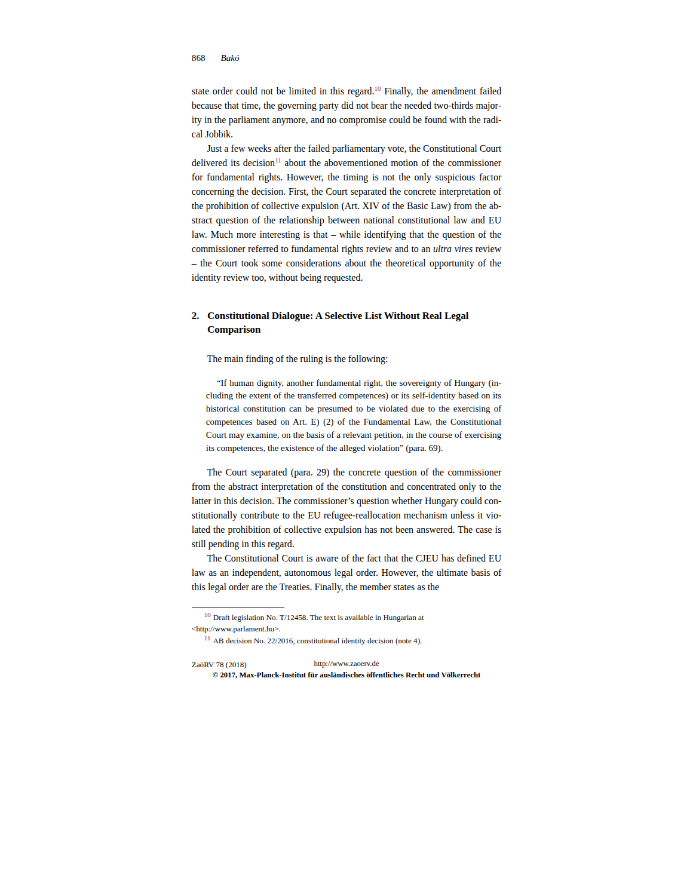868 Bakó
state order could not be limited in this regard.10 Finally, the amendment failed because that time, the governing party did not bear the needed two-thirds majority in the parliament anymore, and no compromise could be found with the radical Jobbik.
Just a few weeks after the failed parliamentary vote, the Constitutional Court delivered its decision11 about the abovementioned motion of the commissioner for fundamental rights. However, the timing is not the only suspicious factor concerning the decision. First, the Court separated the concrete interpretation of the prohibition of collective expulsion (Art. XIV of the Basic Law) from the abstract question of the relationship between national constitutional law and EU law. Much more interesting is that – while identifying that the question of the commissioner referred to fundamental rights review and to an ultra vires review – the Court took some considerations about the theoretical opportunity of the identity review too, without being requested.
2. Constitutional Dialogue: A Selective List Without Real Legal Comparison
The main finding of the ruling is the following:
“If human dignity, another fundamental right, the sovereignty of Hungary (including the extent of the transferred competences) or its self-identity based on its historical constitution can be presumed to be violated due to the exercising of competences based on Art. E) (2) of the Fundamental Law, the Constitutional Court may examine, on the basis of a relevant petition, in the course of exercising its competences, the existence of the alleged violation” (para. 69).
The Court separated (para. 29) the concrete question of the commissioner from the abstract interpretation of the constitution and concentrated only to the latter in this decision. The commissioner’s question whether Hungary could constitutionally contribute to the EU refugee-reallocation mechanism unless it violated the prohibition of collective expulsion has not been answered. The case is still pending in this regard.
The Constitutional Court is aware of the fact that the CJEU has defined EU law as an independent, autonomous legal order. However, the ultimate basis of this legal order are the Treaties. Finally, the member states as the
10 Draft legislation No. T/12458. The text is available in Hungarian at <http://www.parlament.hu>.
11 AB decision No. 22/2016, constitutional identity decision (note 4).
ZaöRV 78 (2018)
http://www.zaoerv.de
© 2017, Max-Planck-Institut für ausländisches öffentliches Recht und Völkerrecht